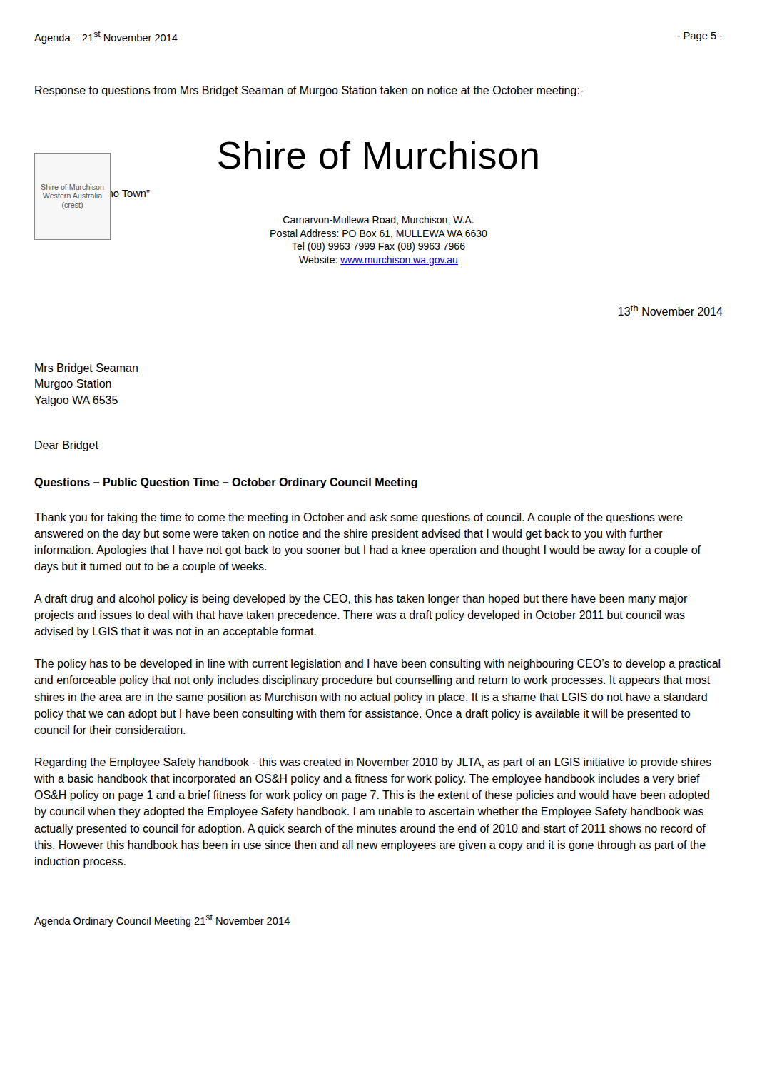Agenda – 21st November 2014 - Page 5 -
Response to questions from Mrs Bridget Seaman of Murgoo Station taken on notice at the October meeting:-
Shire of Murchison
Western Australia
(crest)
Shire of Murchison
“The Shire with no Town”
Carnarvon-Mullewa Road, Murchison, W.A.
Postal Address: PO Box 61, MULLEWA WA 6630
Tel (08) 9963 7999 Fax (08) 9963 7966
Website: www.murchison.wa.gov.au
13th November 2014
Mrs Bridget Seaman
Murgoo Station
Yalgoo WA 6535
Dear Bridget
Questions – Public Question Time – October Ordinary Council Meeting
Thank you for taking the time to come the meeting in October and ask some questions of council. A couple of the questions were answered on the day but some were taken on notice and the shire president advised that I would get back to you with further information. Apologies that I have not got back to you sooner but I had a knee operation and thought I would be away for a couple of days but it turned out to be a couple of weeks.
A draft drug and alcohol policy is being developed by the CEO, this has taken longer than hoped but there have been many major projects and issues to deal with that have taken precedence. There was a draft policy developed in October 2011 but council was advised by LGIS that it was not in an acceptable format.
The policy has to be developed in line with current legislation and I have been consulting with neighbouring CEO’s to develop a practical and enforceable policy that not only includes disciplinary procedure but counselling and return to work processes. It appears that most shires in the area are in the same position as Murchison with no actual policy in place. It is a shame that LGIS do not have a standard policy that we can adopt but I have been consulting with them for assistance. Once a draft policy is available it will be presented to council for their consideration.
Regarding the Employee Safety handbook - this was created in November 2010 by JLTA, as part of an LGIS initiative to provide shires with a basic handbook that incorporated an OS&H policy and a fitness for work policy. The employee handbook includes a very brief OS&H policy on page 1 and a brief fitness for work policy on page 7. This is the extent of these policies and would have been adopted by council when they adopted the Employee Safety handbook. I am unable to ascertain whether the Employee Safety handbook was actually presented to council for adoption. A quick search of the minutes around the end of 2010 and start of 2011 shows no record of this. However this handbook has been in use since then and all new employees are given a copy and it is gone through as part of the induction process.
Agenda Ordinary Council Meeting 21st November 2014